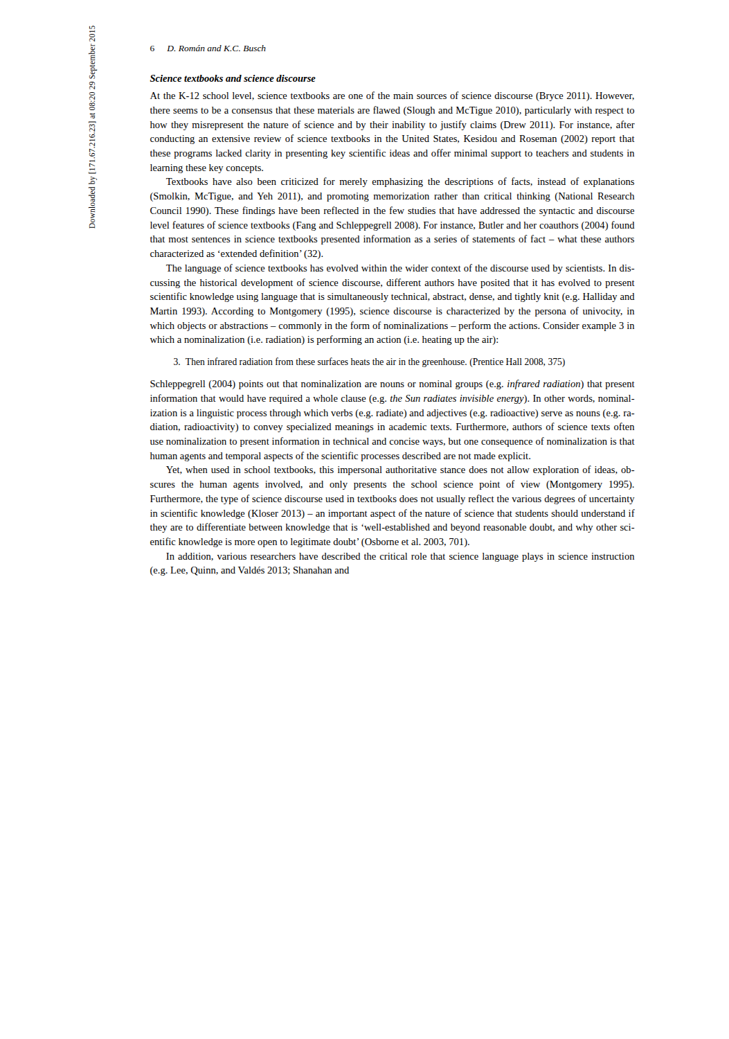Downloaded by [171.67.216.23] at 08:20 29 September 2015
6 D. Román and K.C. Busch
Science textbooks and science discourse
At the K-12 school level, science textbooks are one of the main sources of science discourse (Bryce 2011). However, there seems to be a consensus that these materials are flawed (Slough and McTigue 2010), particularly with respect to how they misrepresent the nature of science and by their inability to justify claims (Drew 2011). For instance, after conducting an extensive review of science textbooks in the United States, Kesidou and Roseman (2002) report that these programs lacked clarity in presenting key scientific ideas and offer minimal support to teachers and students in learning these key concepts.
Textbooks have also been criticized for merely emphasizing the descriptions of facts, instead of explanations (Smolkin, McTigue, and Yeh 2011), and promoting memorization rather than critical thinking (National Research Council 1990). These findings have been reflected in the few studies that have addressed the syntactic and discourse level features of science textbooks (Fang and Schleppegrell 2008). For instance, Butler and her coauthors (2004) found that most sentences in science textbooks presented information as a series of statements of fact – what these authors characterized as ‘extended definition’ (32).
The language of science textbooks has evolved within the wider context of the discourse used by scientists. In discussing the historical development of science discourse, different authors have posited that it has evolved to present scientific knowledge using language that is simultaneously technical, abstract, dense, and tightly knit (e.g. Halliday and Martin 1993). According to Montgomery (1995), science discourse is characterized by the persona of univocity, in which objects or abstractions – commonly in the form of nominalizations – perform the actions. Consider example 3 in which a nominalization (i.e. radiation) is performing an action (i.e. heating up the air):
3. Then infrared radiation from these surfaces heats the air in the greenhouse. (Prentice Hall 2008, 375)
Schleppegrell (2004) points out that nominalization are nouns or nominal groups (e.g. infrared radiation) that present information that would have required a whole clause (e.g. the Sun radiates invisible energy). In other words, nominalization is a linguistic process through which verbs (e.g. radiate) and adjectives (e.g. radioactive) serve as nouns (e.g. radiation, radioactivity) to convey specialized meanings in academic texts. Furthermore, authors of science texts often use nominalization to present information in technical and concise ways, but one consequence of nominalization is that human agents and temporal aspects of the scientific processes described are not made explicit.
Yet, when used in school textbooks, this impersonal authoritative stance does not allow exploration of ideas, obscures the human agents involved, and only presents the school science point of view (Montgomery 1995). Furthermore, the type of science discourse used in textbooks does not usually reflect the various degrees of uncertainty in scientific knowledge (Kloser 2013) – an important aspect of the nature of science that students should understand if they are to differentiate between knowledge that is ‘well-established and beyond reasonable doubt, and why other scientific knowledge is more open to legitimate doubt’ (Osborne et al. 2003, 701).
In addition, various researchers have described the critical role that science language plays in science instruction (e.g. Lee, Quinn, and Valdés 2013; Shanahan and